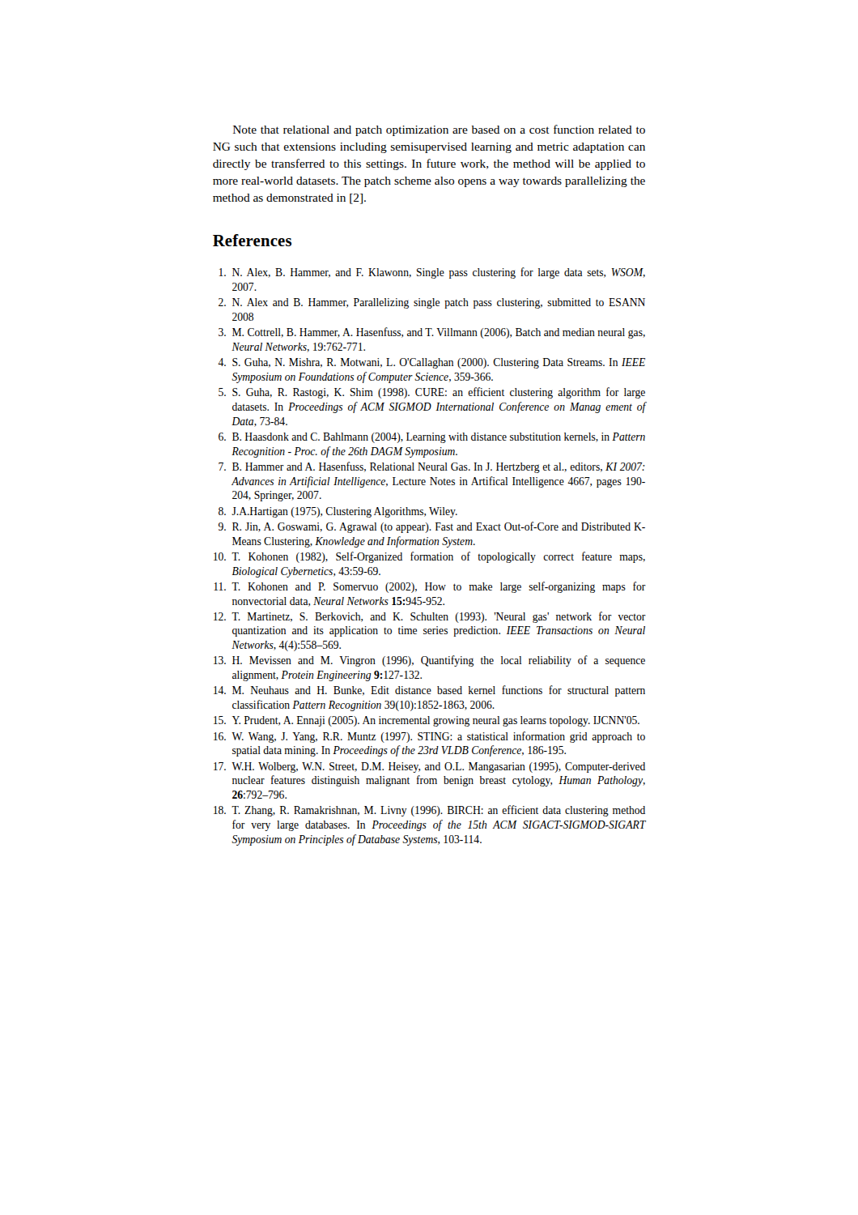Note that relational and patch optimization are based on a cost function related to NG such that extensions including semisupervised learning and metric adaptation can directly be transferred to this settings. In future work, the method will be applied to more real-world datasets. The patch scheme also opens a way towards parallelizing the method as demonstrated in [2].
References
1. N. Alex, B. Hammer, and F. Klawonn, Single pass clustering for large data sets, WSOM, 2007.
2. N. Alex and B. Hammer, Parallelizing single patch pass clustering, submitted to ESANN 2008
3. M. Cottrell, B. Hammer, A. Hasenfuss, and T. Villmann (2006), Batch and median neural gas, Neural Networks, 19:762-771.
4. S. Guha, N. Mishra, R. Motwani, L. O'Callaghan (2000). Clustering Data Streams. In IEEE Symposium on Foundations of Computer Science, 359-366.
5. S. Guha, R. Rastogi, K. Shim (1998). CURE: an efficient clustering algorithm for large datasets. In Proceedings of ACM SIGMOD International Conference on Manag ement of Data, 73-84.
6. B. Haasdonk and C. Bahlmann (2004), Learning with distance substitution kernels, in Pattern Recognition - Proc. of the 26th DAGM Symposium.
7. B. Hammer and A. Hasenfuss, Relational Neural Gas. In J. Hertzberg et al., editors, KI 2007: Advances in Artificial Intelligence, Lecture Notes in Artifical Intelligence 4667, pages 190-204, Springer, 2007.
8. J.A.Hartigan (1975), Clustering Algorithms, Wiley.
9. R. Jin, A. Goswami, G. Agrawal (to appear). Fast and Exact Out-of-Core and Distributed K-Means Clustering, Knowledge and Information System.
10. T. Kohonen (1982), Self-Organized formation of topologically correct feature maps, Biological Cybernetics, 43:59-69.
11. T. Kohonen and P. Somervuo (2002), How to make large self-organizing maps for nonvectorial data, Neural Networks 15: 945-952.
12. T. Martinetz, S. Berkovich, and K. Schulten (1993). 'Neural gas' network for vector quantization and its application to time series prediction. IEEE Transactions on Neural Networks, 4(4):558–569.
13. H. Mevissen and M. Vingron (1996), Quantifying the local reliability of a sequence alignment, Protein Engineering 9: 127-132.
14. M. Neuhaus and H. Bunke, Edit distance based kernel functions for structural pattern classification Pattern Recognition 39(10):1852-1863, 2006.
15. Y. Prudent, A. Ennaji (2005). An incremental growing neural gas learns topology. IJCNN'05.
16. W. Wang, J. Yang, R.R. Muntz (1997). STING: a statistical information grid approach to spatial data mining. In Proceedings of the 23rd VLDB Conference, 186-195.
17. W.H. Wolberg, W.N. Street, D.M. Heisey, and O.L. Mangasarian (1995), Computer-derived nuclear features distinguish malignant from benign breast cytology, Human Pathology, 26:792–796.
18. T. Zhang, R. Ramakrishnan, M. Livny (1996). BIRCH: an efficient data clustering method for very large databases. In Proceedings of the 15th ACM SIGACT-SIGMOD-SIGART Symposium on Principles of Database Systems, 103-114.